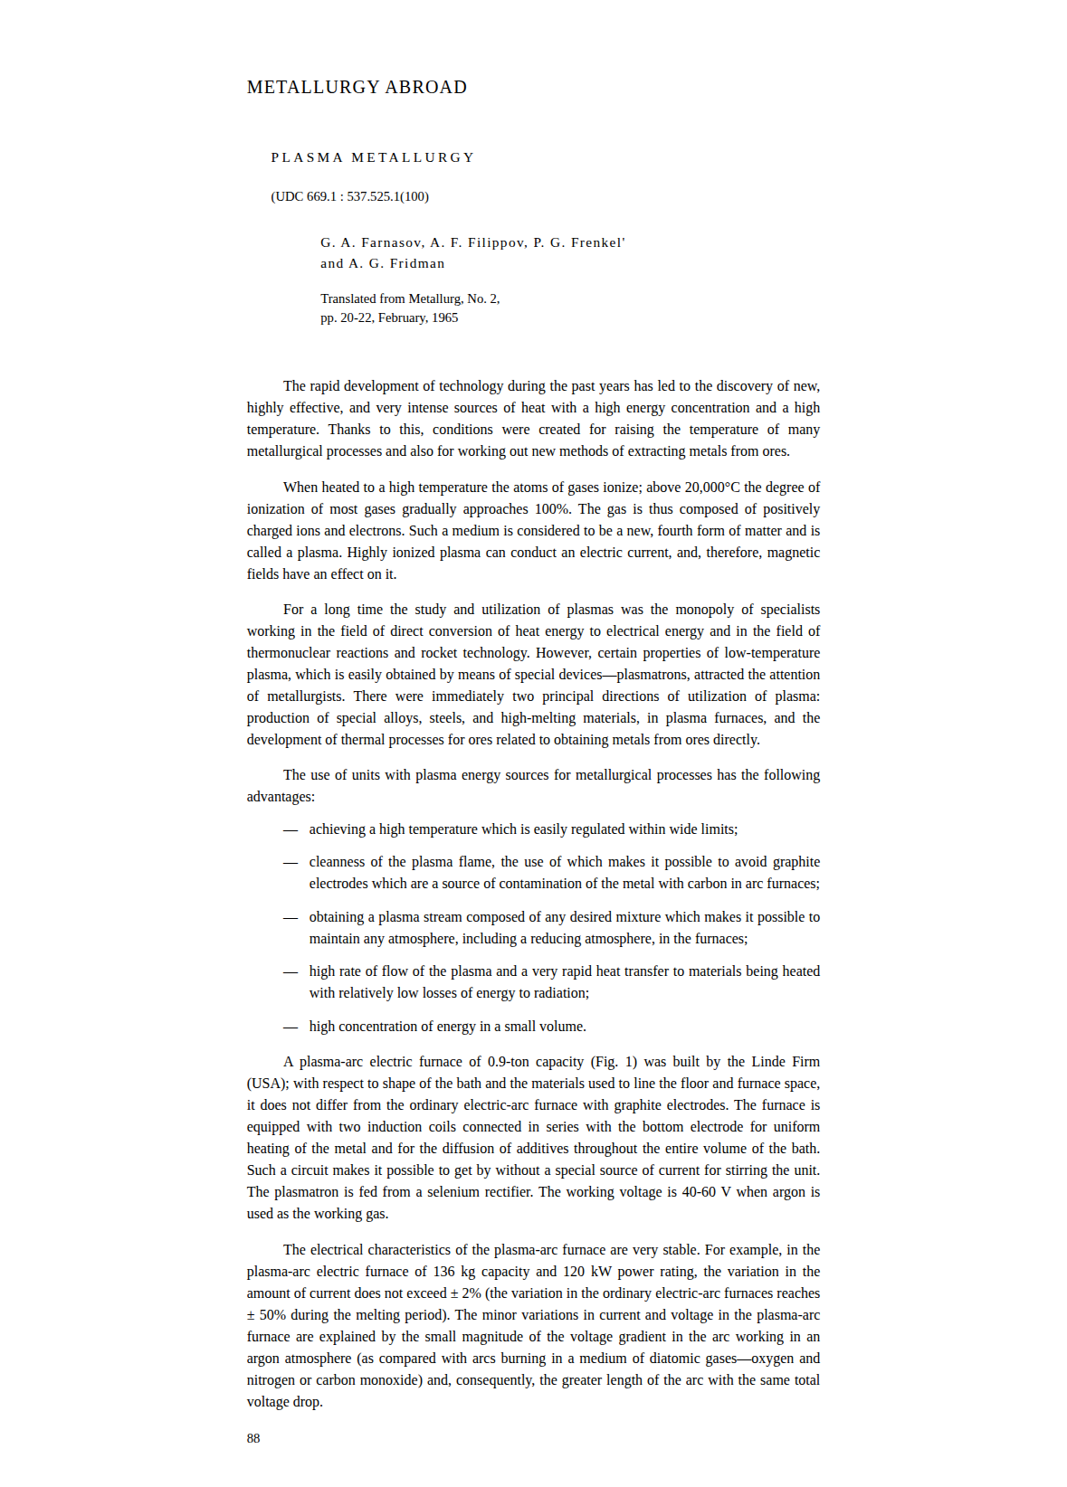METALLURGY ABROAD
PLASMA METALLURGY
(UDC 669.1 : 537.525.1(100)
G. A. Farnasov, A. F. Filippov, P. G. Frenkel'
and A. G. Fridman
Translated from Metallurg, No. 2,
pp. 20-22, February, 1965
The rapid development of technology during the past years has led to the discovery of new, highly effective, and very intense sources of heat with a high energy concentration and a high temperature. Thanks to this, conditions were created for raising the temperature of many metallurgical processes and also for working out new methods of extracting metals from ores.
When heated to a high temperature the atoms of gases ionize; above 20,000°C the degree of ionization of most gases gradually approaches 100%. The gas is thus composed of positively charged ions and electrons. Such a medium is considered to be a new, fourth form of matter and is called a plasma. Highly ionized plasma can conduct an electric current, and, therefore, magnetic fields have an effect on it.
For a long time the study and utilization of plasmas was the monopoly of specialists working in the field of direct conversion of heat energy to electrical energy and in the field of thermonuclear reactions and rocket technology. However, certain properties of low-temperature plasma, which is easily obtained by means of special devices—plasmatrons, attracted the attention of metallurgists. There were immediately two principal directions of utilization of plasma: production of special alloys, steels, and high-melting materials, in plasma furnaces, and the development of thermal processes for ores related to obtaining metals from ores directly.
The use of units with plasma energy sources for metallurgical processes has the following advantages:
achieving a high temperature which is easily regulated within wide limits;
cleanness of the plasma flame, the use of which makes it possible to avoid graphite electrodes which are a source of contamination of the metal with carbon in arc furnaces;
obtaining a plasma stream composed of any desired mixture which makes it possible to maintain any atmosphere, including a reducing atmosphere, in the furnaces;
high rate of flow of the plasma and a very rapid heat transfer to materials being heated with relatively low losses of energy to radiation;
high concentration of energy in a small volume.
A plasma-arc electric furnace of 0.9-ton capacity (Fig. 1) was built by the Linde Firm (USA); with respect to shape of the bath and the materials used to line the floor and furnace space, it does not differ from the ordinary electric-arc furnace with graphite electrodes. The furnace is equipped with two induction coils connected in series with the bottom electrode for uniform heating of the metal and for the diffusion of additives throughout the entire volume of the bath. Such a circuit makes it possible to get by without a special source of current for stirring the unit. The plasmatron is fed from a selenium rectifier. The working voltage is 40-60 V when argon is used as the working gas.
The electrical characteristics of the plasma-arc furnace are very stable. For example, in the plasma-arc electric furnace of 136 kg capacity and 120 kW power rating, the variation in the amount of current does not exceed ± 2% (the variation in the ordinary electric-arc furnaces reaches ± 50% during the melting period). The minor variations in current and voltage in the plasma-arc furnace are explained by the small magnitude of the voltage gradient in the arc working in an argon atmosphere (as compared with arcs burning in a medium of diatomic gases—oxygen and nitrogen or carbon monoxide) and, consequently, the greater length of the arc with the same total voltage drop.
88